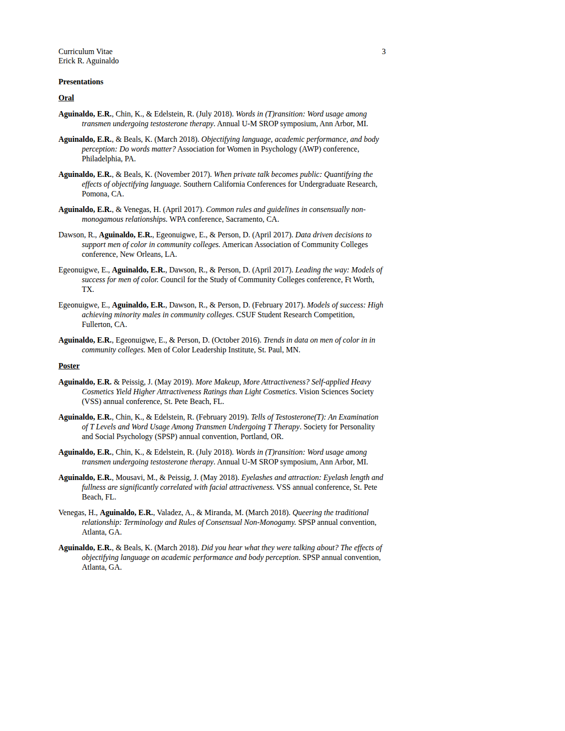Curriculum Vitae
Erick R. Aguinaldo
3
Presentations
Oral
Aguinaldo, E.R., Chin, K., & Edelstein, R. (July 2018). Words in (T)ransition: Word usage among transmen undergoing testosterone therapy. Annual U-M SROP symposium, Ann Arbor, MI.
Aguinaldo, E.R., & Beals, K. (March 2018). Objectifying language, academic performance, and body perception: Do words matter? Association for Women in Psychology (AWP) conference, Philadelphia, PA.
Aguinaldo, E.R., & Beals, K. (November 2017). When private talk becomes public: Quantifying the effects of objectifying language. Southern California Conferences for Undergraduate Research, Pomona, CA.
Aguinaldo, E.R., & Venegas, H. (April 2017). Common rules and guidelines in consensually non-monogamous relationships. WPA conference, Sacramento, CA.
Dawson, R., Aguinaldo, E.R., Egeonuigwe, E., & Person, D. (April 2017). Data driven decisions to support men of color in community colleges. American Association of Community Colleges conference, New Orleans, LA.
Egeonuigwe, E., Aguinaldo, E.R., Dawson, R., & Person, D. (April 2017). Leading the way: Models of success for men of color. Council for the Study of Community Colleges conference, Ft Worth, TX.
Egeonuigwe, E., Aguinaldo, E.R., Dawson, R., & Person, D. (February 2017). Models of success: High achieving minority males in community colleges. CSUF Student Research Competition, Fullerton, CA.
Aguinaldo, E.R., Egeonuigwe, E., & Person, D. (October 2016). Trends in data on men of color in in community colleges. Men of Color Leadership Institute, St. Paul, MN.
Poster
Aguinaldo, E.R. & Peissig, J. (May 2019). More Makeup, More Attractiveness? Self-applied Heavy Cosmetics Yield Higher Attractiveness Ratings than Light Cosmetics. Vision Sciences Society (VSS) annual conference, St. Pete Beach, FL.
Aguinaldo, E.R., Chin, K., & Edelstein, R. (February 2019). Tells of Testosterone(T): An Examination of T Levels and Word Usage Among Transmen Undergoing T Therapy. Society for Personality and Social Psychology (SPSP) annual convention, Portland, OR.
Aguinaldo, E.R., Chin, K., & Edelstein, R. (July 2018). Words in (T)ransition: Word usage among transmen undergoing testosterone therapy. Annual U-M SROP symposium, Ann Arbor, MI.
Aguinaldo, E.R., Mousavi, M., & Peissig, J. (May 2018). Eyelashes and attraction: Eyelash length and fullness are significantly correlated with facial attractiveness. VSS annual conference, St. Pete Beach, FL.
Venegas, H., Aguinaldo, E.R., Valadez, A., & Miranda, M. (March 2018). Queering the traditional relationship: Terminology and Rules of Consensual Non-Monogamy. SPSP annual convention, Atlanta, GA.
Aguinaldo, E.R., & Beals, K. (March 2018). Did you hear what they were talking about? The effects of objectifying language on academic performance and body perception. SPSP annual convention, Atlanta, GA.